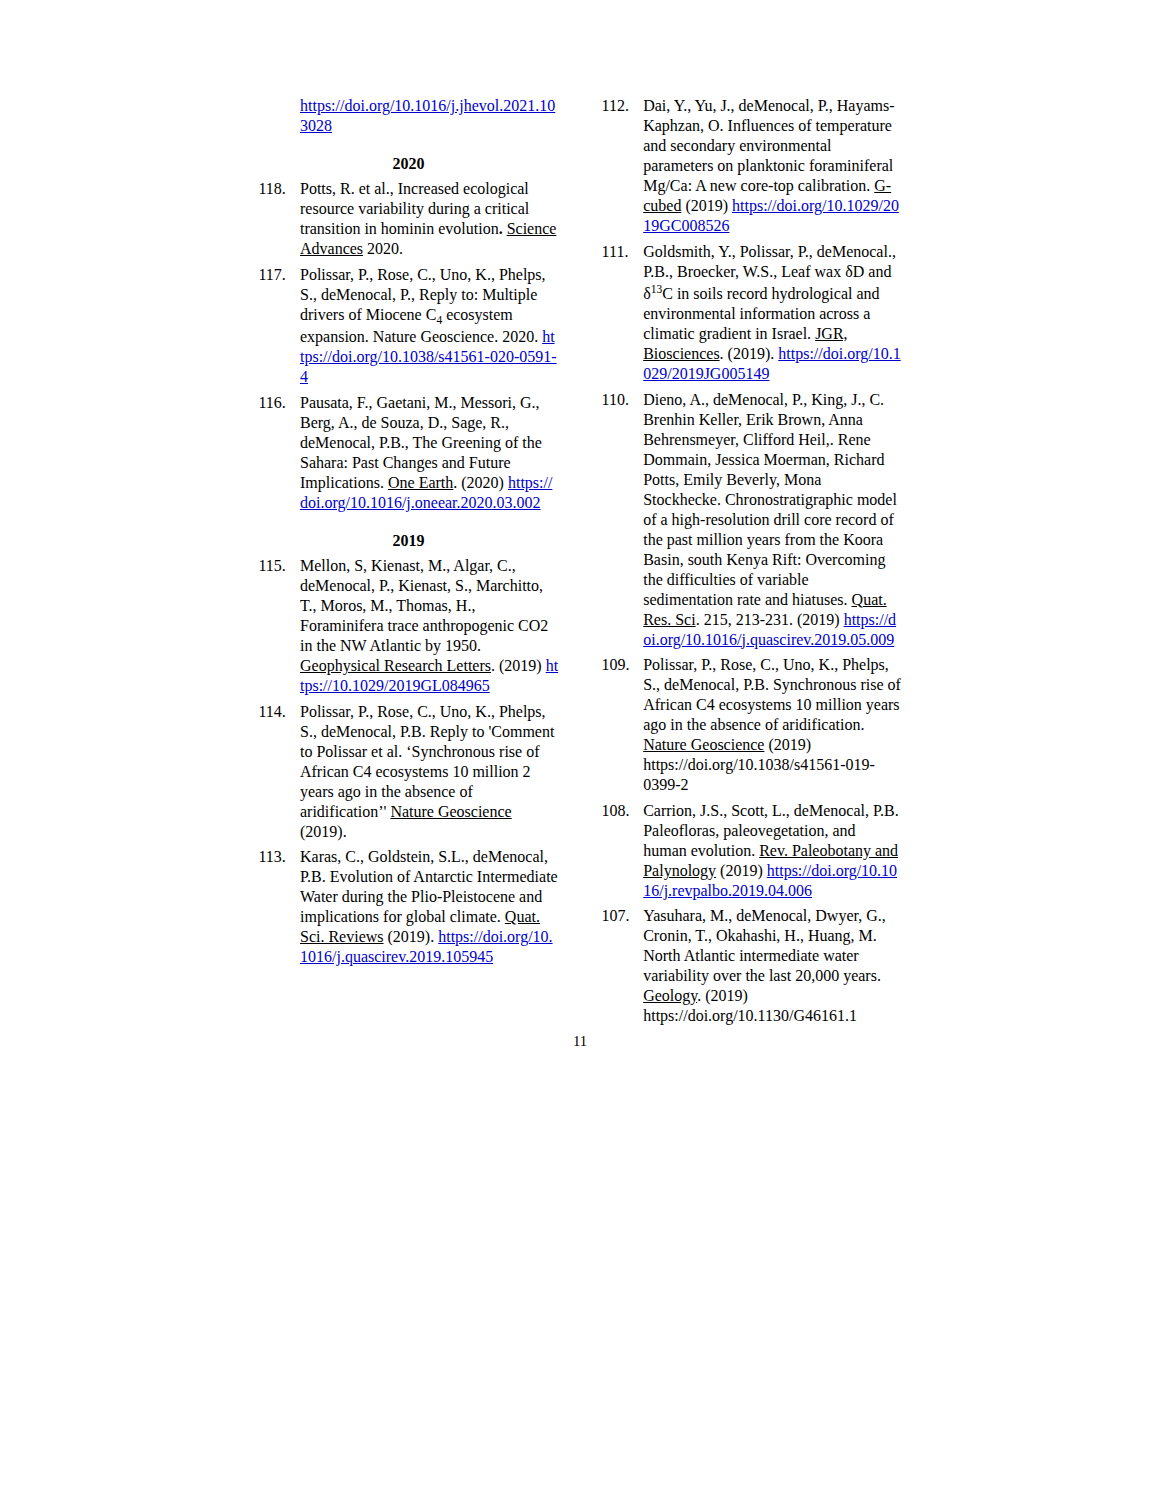https://doi.org/10.1016/j.jhevol.2021.103028
2020
118.
Potts, R. et al., Increased ecological resource variability during a critical transition in hominin evolution. Science Advances 2020.
117.
Polissar, P., Rose, C., Uno, K., Phelps, S., deMenocal, P., Reply to: Multiple drivers of Miocene C4 ecosystem expansion. Nature Geoscience. 2020. https://doi.org/10.1038/s41561-020-0591-4
116.
Pausata, F., Gaetani, M., Messori, G., Berg, A., de Souza, D., Sage, R., deMenocal, P.B., The Greening of the Sahara: Past Changes and Future Implications. One Earth. (2020) https://doi.org/10.1016/j.oneear.2020.03.002
2019
115.
Mellon, S, Kienast, M., Algar, C., deMenocal, P., Kienast, S., Marchitto, T., Moros, M., Thomas, H., Foraminifera trace anthropogenic CO2 in the NW Atlantic by 1950. Geophysical Research Letters. (2019) https://10.1029/2019GL084965
114.
Polissar, P., Rose, C., Uno, K., Phelps, S., deMenocal, P.B. Reply to 'Comment to Polissar et al. ‘Synchronous rise of African C4 ecosystems 10 million 2 years ago in the absence of aridification’' Nature Geoscience (2019).
113.
Karas, C., Goldstein, S.L., deMenocal, P.B. Evolution of Antarctic Intermediate Water during the Plio-Pleistocene and implications for global climate. Quat. Sci. Reviews (2019). https://doi.org/10.1016/j.quascirev.2019.105945
112.
Dai, Y., Yu, J., deMenocal, P., Hayams-Kaphzan, O. Influences of temperature and secondary environmental parameters on planktonic foraminiferal Mg/Ca: A new core-top calibration. G-cubed (2019) https://doi.org/10.1029/2019GC008526
111.
Goldsmith, Y., Polissar, P., deMenocal., P.B., Broecker, W.S., Leaf wax δD and δ13C in soils record hydrological and environmental information across a climatic gradient in Israel. JGR, Biosciences. (2019). https://doi.org/10.1029/2019JG005149
110.
Dieno, A., deMenocal, P., King, J., C. Brenhin Keller, Erik Brown, Anna Behrensmeyer, Clifford Heil,. Rene Dommain, Jessica Moerman, Richard Potts, Emily Beverly, Mona Stockhecke. Chronostratigraphic model of a high-resolution drill core record of the past million years from the Koora Basin, south Kenya Rift: Overcoming the difficulties of variable sedimentation rate and hiatuses. Quat. Res. Sci. 215, 213-231. (2019) https://doi.org/10.1016/j.quascirev.2019.05.009
109.
Polissar, P., Rose, C., Uno, K., Phelps, S., deMenocal, P.B. Synchronous rise of African C4 ecosystems 10 million years ago in the absence of aridification. Nature Geoscience (2019) https://doi.org/10.1038/s41561-019-0399-2
108.
Carrion, J.S., Scott, L., deMenocal, P.B. Paleofloras, paleovegetation, and human evolution. Rev. Paleobotany and Palynology (2019) https://doi.org/10.1016/j.revpalbo.2019.04.006
107.
Yasuhara, M., deMenocal, Dwyer, G., Cronin, T., Okahashi, H., Huang, M. North Atlantic intermediate water variability over the last 20,000 years. Geology. (2019) https://doi.org/10.1130/G46161.1
11